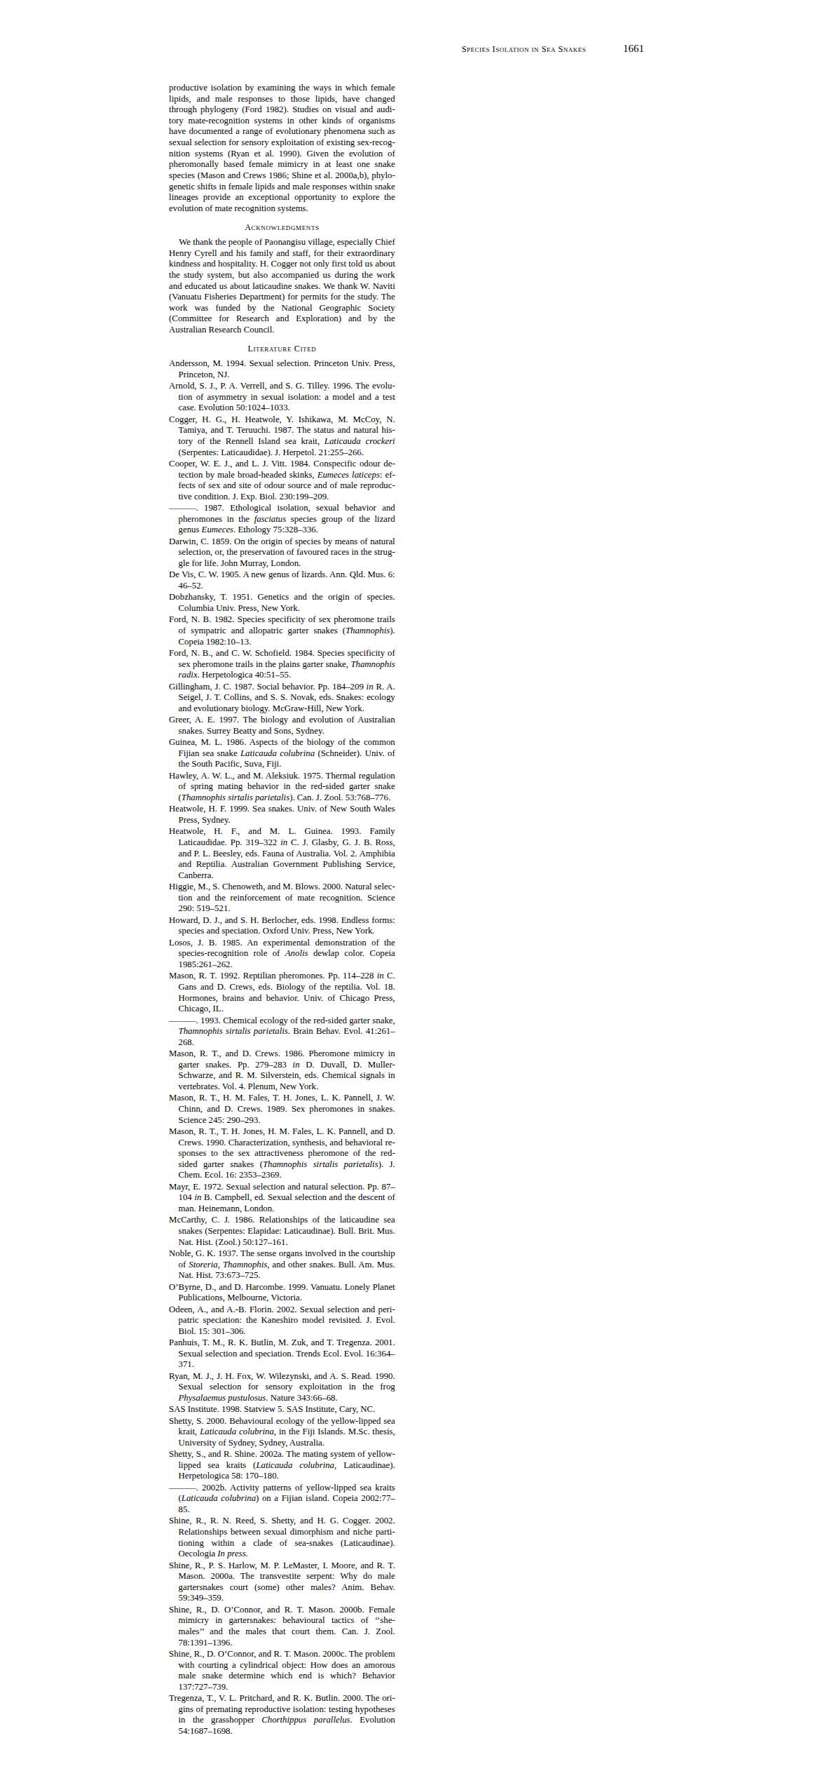Species Isolation in Sea Snakes 1661
productive isolation by examining the ways in which female lipids, and male responses to those lipids, have changed through phylogeny (Ford 1982). Studies on visual and auditory mate-recognition systems in other kinds of organisms have documented a range of evolutionary phenomena such as sexual selection for sensory exploitation of existing sex-recognition systems (Ryan et al. 1990). Given the evolution of pheromonally based female mimicry in at least one snake species (Mason and Crews 1986; Shine et al. 2000a,b), phylogenetic shifts in female lipids and male responses within snake lineages provide an exceptional opportunity to explore the evolution of mate recognition systems.
Acknowledgments
We thank the people of Paonangisu village, especially Chief Henry Cyrell and his family and staff, for their extraordinary kindness and hospitality. H. Cogger not only first told us about the study system, but also accompanied us during the work and educated us about laticaudine snakes. We thank W. Naviti (Vanuatu Fisheries Department) for permits for the study. The work was funded by the National Geographic Society (Committee for Research and Exploration) and by the Australian Research Council.
Literature Cited
Andersson, M. 1994. Sexual selection. Princeton Univ. Press, Princeton, NJ.
Arnold, S. J., P. A. Verrell, and S. G. Tilley. 1996. The evolution of asymmetry in sexual isolation: a model and a test case. Evolution 50:1024–1033.
Cogger, H. G., H. Heatwole, Y. Ishikawa, M. McCoy, N. Tamiya, and T. Teruuchi. 1987. The status and natural history of the Rennell Island sea krait, Laticauda crockeri (Serpentes: Laticaudidae). J. Herpetol. 21:255–266.
Cooper, W. E. J., and L. J. Vitt. 1984. Conspecific odour detection by male broad-headed skinks, Eumeces laticeps: effects of sex and site of odour source and of male reproductive condition. J. Exp. Biol. 230:199–209.
———. 1987. Ethological isolation, sexual behavior and pheromones in the fasciatus species group of the lizard genus Eumeces. Ethology 75:328–336.
Darwin, C. 1859. On the origin of species by means of natural selection, or, the preservation of favoured races in the struggle for life. John Murray, London.
De Vis, C. W. 1905. A new genus of lizards. Ann. Qld. Mus. 6: 46–52.
Dobzhansky, T. 1951. Genetics and the origin of species. Columbia Univ. Press, New York.
Ford, N. B. 1982. Species specificity of sex pheromone trails of sympatric and allopatric garter snakes (Thamnophis). Copeia 1982:10–13.
Ford, N. B., and C. W. Schofield. 1984. Species specificity of sex pheromone trails in the plains garter snake, Thamnophis radix. Herpetologica 40:51–55.
Gillingham, J. C. 1987. Social behavior. Pp. 184–209 in R. A. Seigel, J. T. Collins, and S. S. Novak, eds. Snakes: ecology and evolutionary biology. McGraw-Hill, New York.
Greer, A. E. 1997. The biology and evolution of Australian snakes. Surrey Beatty and Sons, Sydney.
Guinea, M. L. 1986. Aspects of the biology of the common Fijian sea snake Laticauda colubrina (Schneider). Univ. of the South Pacific, Suva, Fiji.
Hawley, A. W. L., and M. Aleksiuk. 1975. Thermal regulation of spring mating behavior in the red-sided garter snake (Thamnophis sirtalis parietalis). Can. J. Zool. 53:768–776.
Heatwole, H. F. 1999. Sea snakes. Univ. of New South Wales Press, Sydney.
Heatwole, H. F., and M. L. Guinea. 1993. Family Laticaudidae. Pp. 319–322 in C. J. Glasby, G. J. B. Ross, and P. L. Beesley, eds. Fauna of Australia. Vol. 2. Amphibia and Reptilia. Australian Government Publishing Service, Canberra.
Higgie, M., S. Chenoweth, and M. Blows. 2000. Natural selection and the reinforcement of mate recognition. Science 290: 519–521.
Howard, D. J., and S. H. Berlocher, eds. 1998. Endless forms: species and speciation. Oxford Univ. Press, New York.
Losos, J. B. 1985. An experimental demonstration of the species-recognition role of Anolis dewlap color. Copeia 1985:261–262.
Mason, R. T. 1992. Reptilian pheromones. Pp. 114–228 in C. Gans and D. Crews, eds. Biology of the reptilia. Vol. 18. Hormones, brains and behavior. Univ. of Chicago Press, Chicago, IL.
———. 1993. Chemical ecology of the red-sided garter snake, Thamnophis sirtalis parietalis. Brain Behav. Evol. 41:261–268.
Mason, R. T., and D. Crews. 1986. Pheromone mimicry in garter snakes. Pp. 279–283 in D. Duvall, D. Muller-Schwarze, and R. M. Silverstein, eds. Chemical signals in vertebrates. Vol. 4. Plenum, New York.
Mason, R. T., H. M. Fales, T. H. Jones, L. K. Pannell, J. W. Chinn, and D. Crews. 1989. Sex pheromones in snakes. Science 245: 290–293.
Mason, R. T., T. H. Jones, H. M. Fales, L. K. Pannell, and D. Crews. 1990. Characterization, synthesis, and behavioral responses to the sex attractiveness pheromone of the red-sided garter snakes (Thamnophis sirtalis parietalis). J. Chem. Ecol. 16: 2353–2369.
Mayr, E. 1972. Sexual selection and natural selection. Pp. 87–104 in B. Campbell, ed. Sexual selection and the descent of man. Heinemann, London.
McCarthy, C. J. 1986. Relationships of the laticaudine sea snakes (Serpentes: Elapidae: Laticaudinae). Bull. Brit. Mus. Nat. Hist. (Zool.) 50:127–161.
Noble, G. K. 1937. The sense organs involved in the courtship of Storeria, Thamnophis, and other snakes. Bull. Am. Mus. Nat. Hist. 73:673–725.
O’Byrne, D., and D. Harcombe. 1999. Vanuatu. Lonely Planet Publications, Melbourne, Victoria.
Odeen, A., and A.-B. Florin. 2002. Sexual selection and peripatric speciation: the Kaneshiro model revisited. J. Evol. Biol. 15: 301–306.
Panhuis, T. M., R. K. Butlin, M. Zuk, and T. Tregenza. 2001. Sexual selection and speciation. Trends Ecol. Evol. 16:364–371.
Ryan, M. J., J. H. Fox, W. Wilezynski, and A. S. Read. 1990. Sexual selection for sensory exploitation in the frog Physalaemus pustulosus. Nature 343:66–68.
SAS Institute. 1998. Statview 5. SAS Institute, Cary, NC.
Shetty, S. 2000. Behavioural ecology of the yellow-lipped sea krait, Laticauda colubrina, in the Fiji Islands. M.Sc. thesis, University of Sydney, Sydney, Australia.
Shetty, S., and R. Shine. 2002a. The mating system of yellow-lipped sea kraits (Laticauda colubrina, Laticaudinae). Herpetologica 58: 170–180.
———. 2002b. Activity patterns of yellow-lipped sea kraits (Laticauda colubrina) on a Fijian island. Copeia 2002:77–85.
Shine, R., R. N. Reed, S. Shetty, and H. G. Cogger. 2002. Relationships between sexual dimorphism and niche partitioning within a clade of sea-snakes (Laticaudinae). Oecologia In press.
Shine, R., P. S. Harlow, M. P. LeMaster, I. Moore, and R. T. Mason. 2000a. The transvestite serpent: Why do male gartersnakes court (some) other males? Anim. Behav. 59:349–359.
Shine, R., D. O’Connor, and R. T. Mason. 2000b. Female mimicry in gartersnakes: behavioural tactics of ‘‘she-males’’ and the males that court them. Can. J. Zool. 78:1391–1396.
Shine, R., D. O’Connor, and R. T. Mason. 2000c. The problem with courting a cylindrical object: How does an amorous male snake determine which end is which? Behavior 137:727–739.
Tregenza, T., V. L. Pritchard, and R. K. Butlin. 2000. The origins of premating reproductive isolation: testing hypotheses in the grasshopper Chorthippus parallelus. Evolution 54:1687–1698.